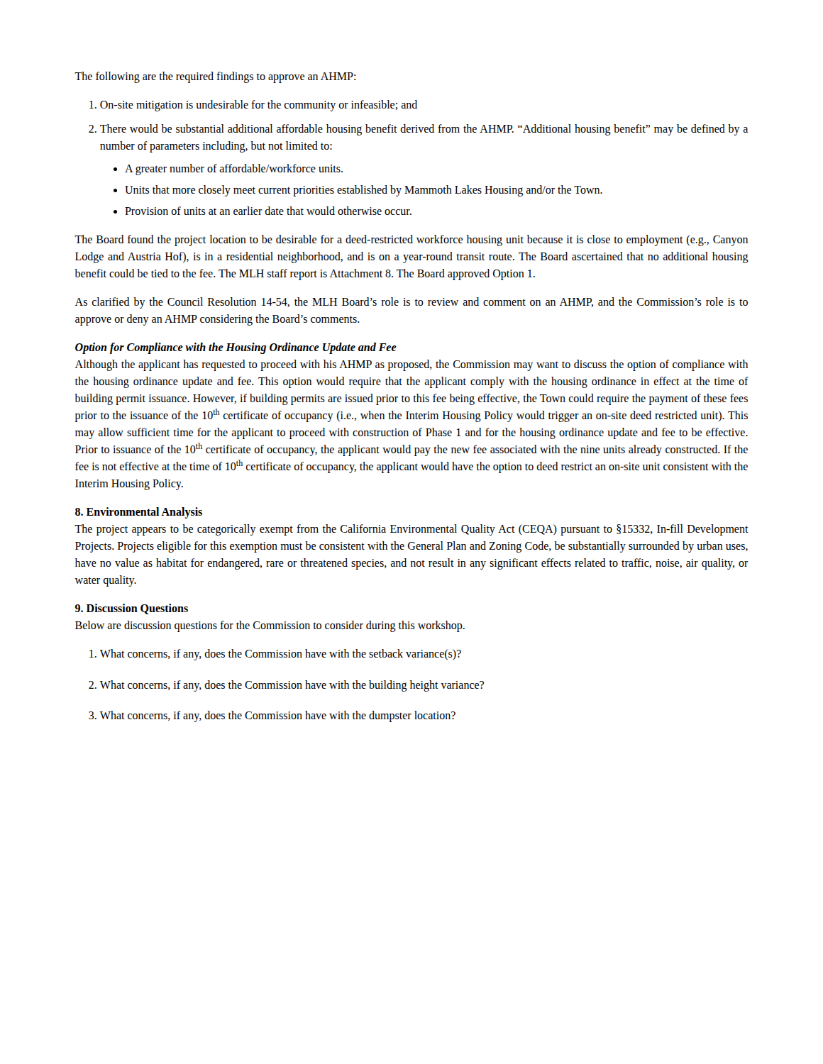The following are the required findings to approve an AHMP:
On-site mitigation is undesirable for the community or infeasible; and
There would be substantial additional affordable housing benefit derived from the AHMP. “Additional housing benefit” may be defined by a number of parameters including, but not limited to:
A greater number of affordable/workforce units.
Units that more closely meet current priorities established by Mammoth Lakes Housing and/or the Town.
Provision of units at an earlier date that would otherwise occur.
The Board found the project location to be desirable for a deed-restricted workforce housing unit because it is close to employment (e.g., Canyon Lodge and Austria Hof), is in a residential neighborhood, and is on a year-round transit route. The Board ascertained that no additional housing benefit could be tied to the fee. The MLH staff report is Attachment 8. The Board approved Option 1.
As clarified by the Council Resolution 14-54, the MLH Board’s role is to review and comment on an AHMP, and the Commission’s role is to approve or deny an AHMP considering the Board’s comments.
Option for Compliance with the Housing Ordinance Update and Fee
Although the applicant has requested to proceed with his AHMP as proposed, the Commission may want to discuss the option of compliance with the housing ordinance update and fee. This option would require that the applicant comply with the housing ordinance in effect at the time of building permit issuance. However, if building permits are issued prior to this fee being effective, the Town could require the payment of these fees prior to the issuance of the 10th certificate of occupancy (i.e., when the Interim Housing Policy would trigger an on-site deed restricted unit). This may allow sufficient time for the applicant to proceed with construction of Phase 1 and for the housing ordinance update and fee to be effective. Prior to issuance of the 10th certificate of occupancy, the applicant would pay the new fee associated with the nine units already constructed. If the fee is not effective at the time of 10th certificate of occupancy, the applicant would have the option to deed restrict an on-site unit consistent with the Interim Housing Policy.
8. Environmental Analysis
The project appears to be categorically exempt from the California Environmental Quality Act (CEQA) pursuant to §15332, In-fill Development Projects. Projects eligible for this exemption must be consistent with the General Plan and Zoning Code, be substantially surrounded by urban uses, have no value as habitat for endangered, rare or threatened species, and not result in any significant effects related to traffic, noise, air quality, or water quality.
9. Discussion Questions
Below are discussion questions for the Commission to consider during this workshop.
What concerns, if any, does the Commission have with the setback variance(s)?
What concerns, if any, does the Commission have with the building height variance?
What concerns, if any, does the Commission have with the dumpster location?